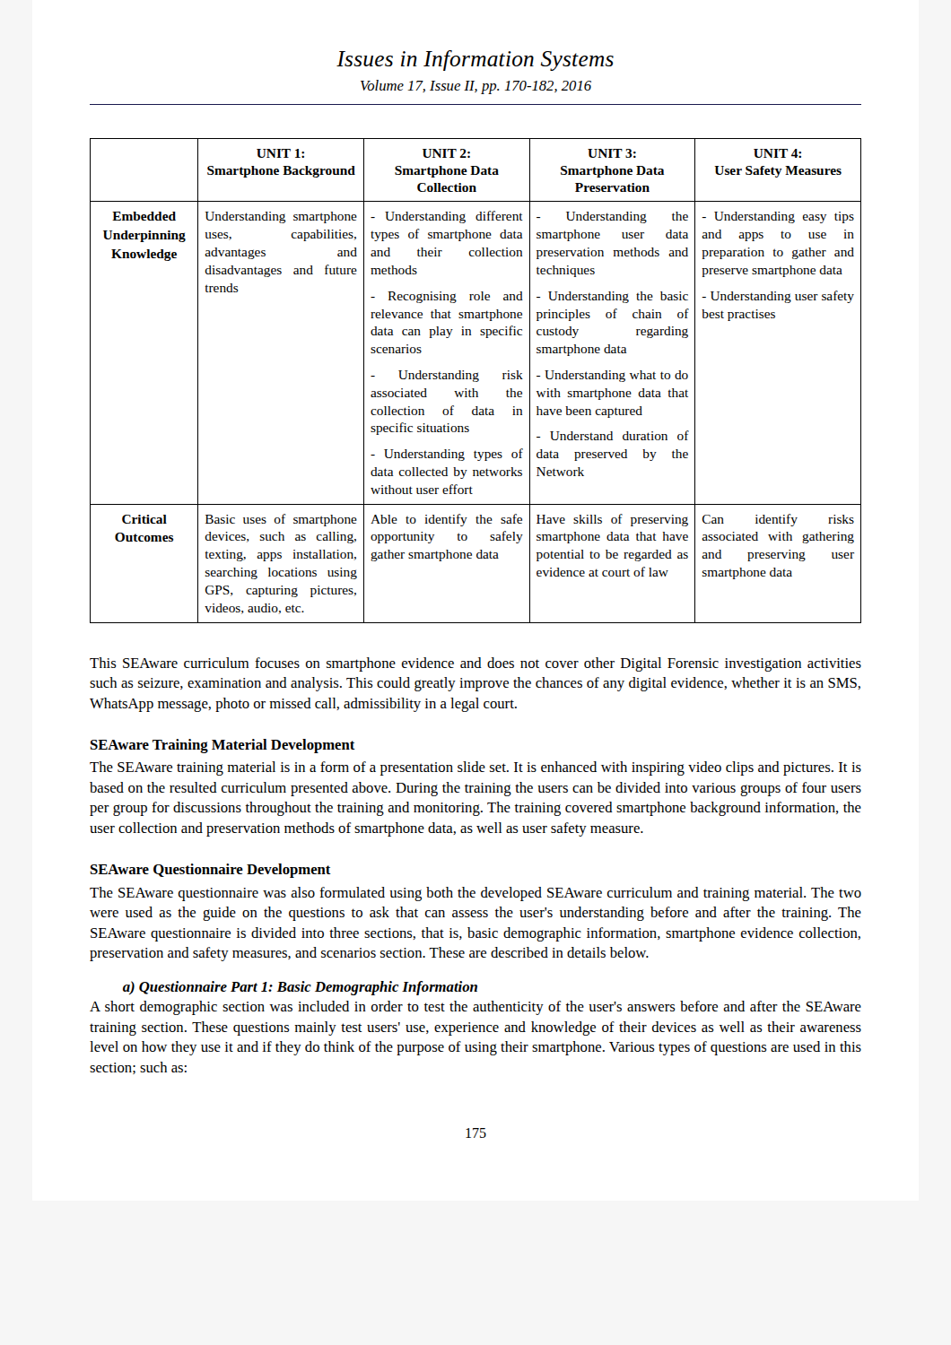Issues in Information Systems
Volume 17, Issue II, pp. 170-182, 2016
| | UNIT 1: Smartphone Background | UNIT 2: Smartphone Data Collection | UNIT 3: Smartphone Data Preservation | UNIT 4: User Safety Measures |
| --- | --- | --- | --- | --- |
| Embedded Underpinning Knowledge | Understanding smartphone uses, capabilities, advantages and disadvantages and future trends | - Understanding different types of smartphone data and their collection methods - Recognising role and relevance that smartphone data can play in specific scenarios - Understanding risk associated with the collection of data in specific situations - Understanding types of data collected by networks without user effort | - Understanding the smartphone user data preservation methods and techniques - Understanding the basic principles of chain of custody regarding smartphone data - Understanding what to do with smartphone data that have been captured - Understand duration of data preserved by the Network | - Understanding easy tips and apps to use in preparation to gather and preserve smartphone data - Understanding user safety best practises |
| Critical Outcomes | Basic uses of smartphone devices, such as calling, texting, apps installation, searching locations using GPS, capturing pictures, videos, audio, etc. | Able to identify the safe opportunity to safely gather smartphone data | Have skills of preserving smartphone data that have potential to be regarded as evidence at court of law | Can identify risks associated with gathering and preserving user smartphone data |
This SEAware curriculum focuses on smartphone evidence and does not cover other Digital Forensic investigation activities such as seizure, examination and analysis. This could greatly improve the chances of any digital evidence, whether it is an SMS, WhatsApp message, photo or missed call, admissibility in a legal court.
SEAware Training Material Development
The SEAware training material is in a form of a presentation slide set. It is enhanced with inspiring video clips and pictures. It is based on the resulted curriculum presented above. During the training the users can be divided into various groups of four users per group for discussions throughout the training and monitoring. The training covered smartphone background information, the user collection and preservation methods of smartphone data, as well as user safety measure.
SEAware Questionnaire Development
The SEAware questionnaire was also formulated using both the developed SEAware curriculum and training material. The two were used as the guide on the questions to ask that can assess the user's understanding before and after the training. The SEAware questionnaire is divided into three sections, that is, basic demographic information, smartphone evidence collection, preservation and safety measures, and scenarios section. These are described in details below.
a) Questionnaire Part 1: Basic Demographic Information
A short demographic section was included in order to test the authenticity of the user's answers before and after the SEAware training section. These questions mainly test users' use, experience and knowledge of their devices as well as their awareness level on how they use it and if they do think of the purpose of using their smartphone. Various types of questions are used in this section; such as:
175